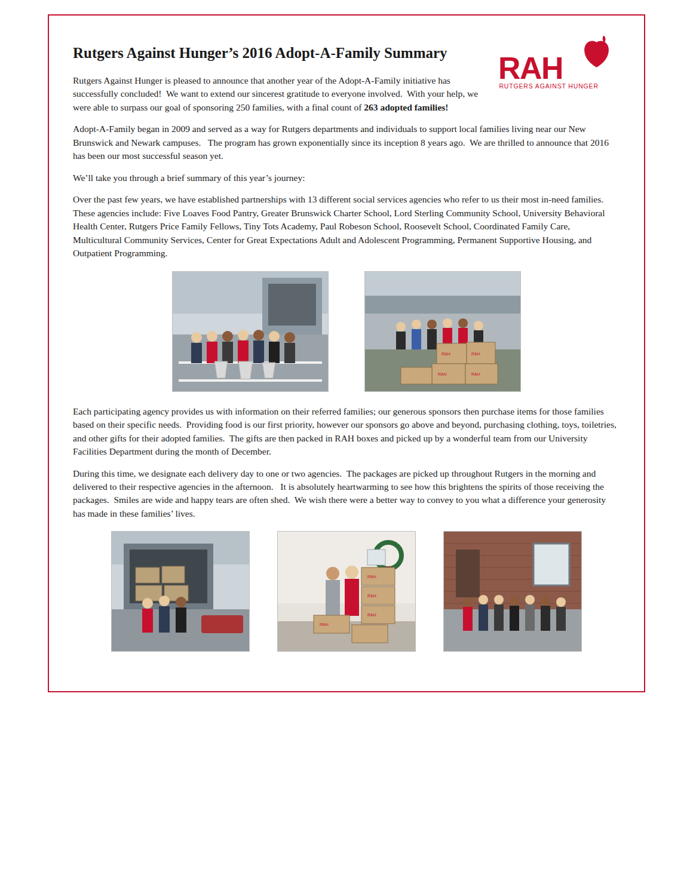RAH RUTGERS AGAINST HUNGER
Rutgers Against Hunger’s 2016 Adopt-A-Family Summary
Rutgers Against Hunger is pleased to announce that another year of the Adopt-A-Family initiative has successfully concluded! We want to extend our sincerest gratitude to everyone involved. With your help, we were able to surpass our goal of sponsoring 250 families, with a final count of 263 adopted families!
Adopt-A-Family began in 2009 and served as a way for Rutgers departments and individuals to support local families living near our New Brunswick and Newark campuses. The program has grown exponentially since its inception 8 years ago. We are thrilled to announce that 2016 has been our most successful season yet.
We’ll take you through a brief summary of this year’s journey:
Over the past few years, we have established partnerships with 13 different social services agencies who refer to us their most in-need families. These agencies include: Five Loaves Food Pantry, Greater Brunswick Charter School, Lord Sterling Community School, University Behavioral Health Center, Rutgers Price Family Fellows, Tiny Tots Academy, Paul Robeson School, Roosevelt School, Coordinated Family Care, Multicultural Community Services, Center for Great Expectations Adult and Adolescent Programming, Permanent Supportive Housing, and Outpatient Programming.
RAH RAH RAH RAH
Each participating agency provides us with information on their referred families; our generous sponsors then purchase items for those families based on their specific needs. Providing food is our first priority, however our sponsors go above and beyond, purchasing clothing, toys, toiletries, and other gifts for their adopted families. The gifts are then packed in RAH boxes and picked up by a wonderful team from our University Facilities Department during the month of December.
During this time, we designate each delivery day to one or two agencies. The packages are picked up throughout Rutgers in the morning and delivered to their respective agencies in the afternoon. It is absolutely heartwarming to see how this brightens the spirits of those receiving the packages. Smiles are wide and happy tears are often shed. We wish there were a better way to convey to you what a difference your generosity has made in these families’ lives.
RAH RAH RAH RAH